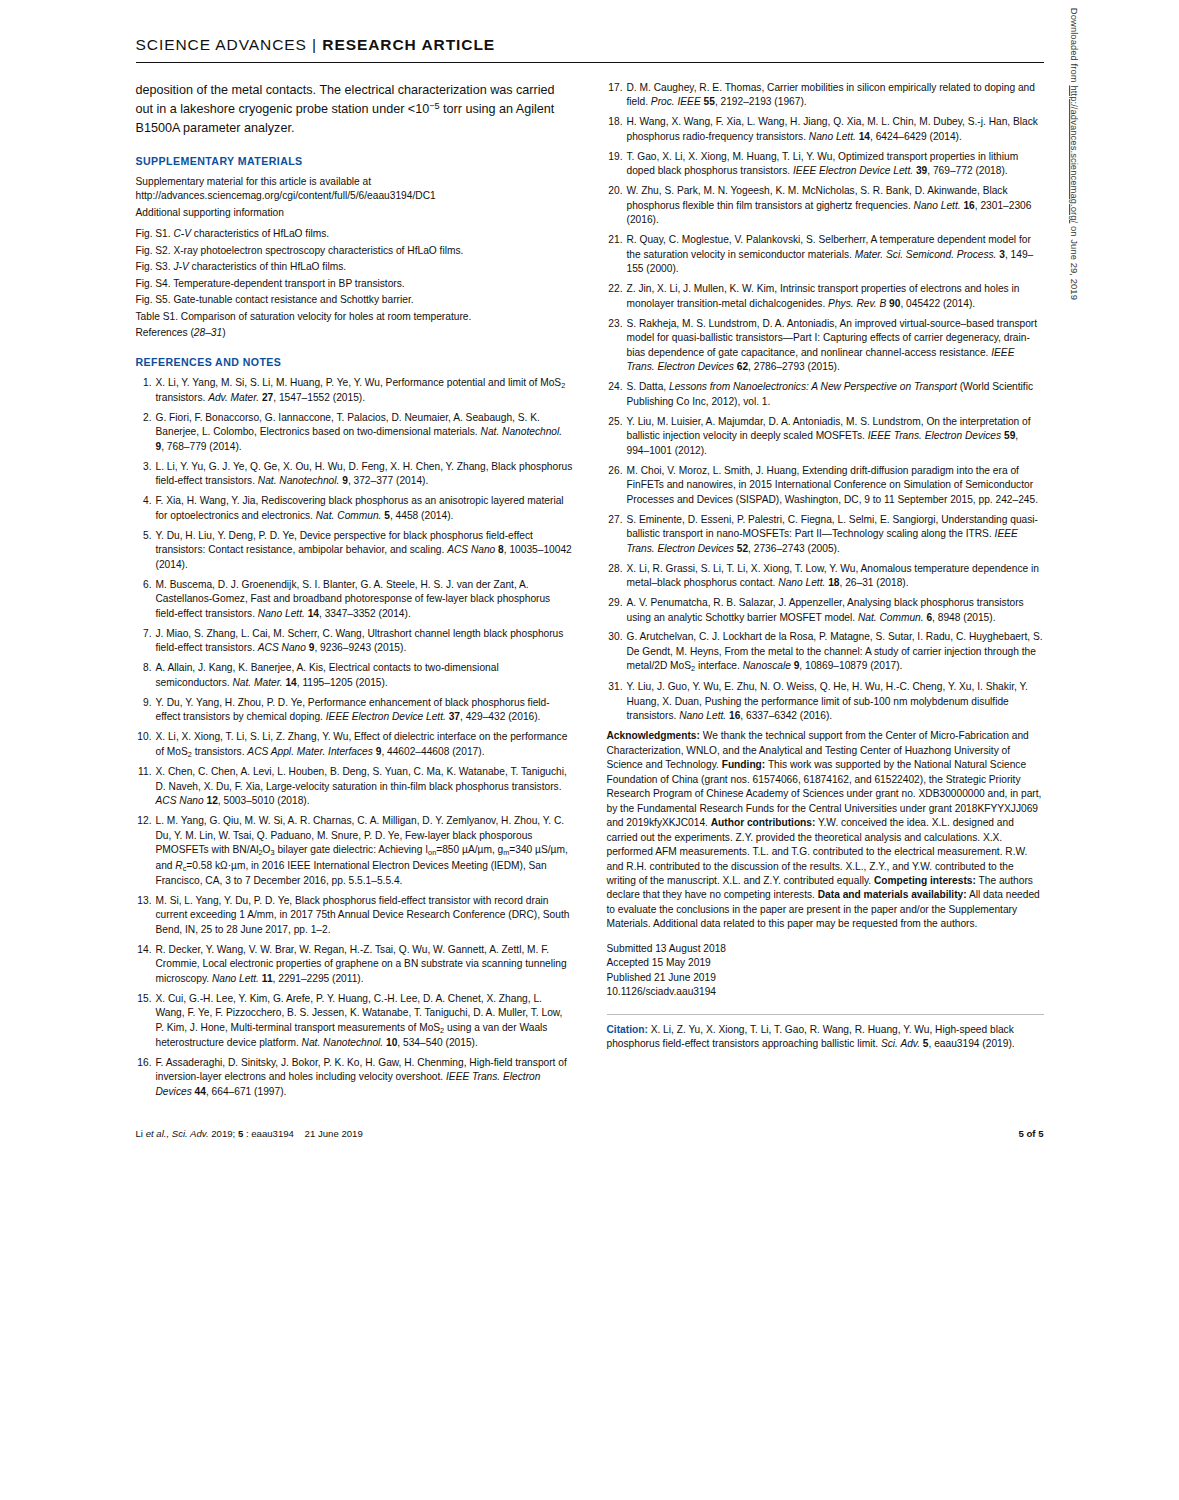SCIENCE ADVANCES | RESEARCH ARTICLE
Downloaded from http://advances.sciencemag.org/ on June 29, 2019
deposition of the metal contacts. The electrical characterization was carried out in a lakeshore cryogenic probe station under <10−5 torr using an Agilent B1500A parameter analyzer.
Supplementary Materials
Supplementary material for this article is available at http://advances.sciencemag.org/cgi/content/full/5/6/eaau3194/DC1
Additional supporting information
Fig. S1. C-V characteristics of HfLaO films.
Fig. S2. X-ray photoelectron spectroscopy characteristics of HfLaO films.
Fig. S3. J-V characteristics of thin HfLaO films.
Fig. S4. Temperature-dependent transport in BP transistors.
Fig. S5. Gate-tunable contact resistance and Schottky barrier.
Table S1. Comparison of saturation velocity for holes at room temperature.
References (28–31)
References and Notes
X. Li, Y. Yang, M. Si, S. Li, M. Huang, P. Ye, Y. Wu, Performance potential and limit of MoS2 transistors. Adv. Mater. 27, 1547–1552 (2015).
G. Fiori, F. Bonaccorso, G. Iannaccone, T. Palacios, D. Neumaier, A. Seabaugh, S. K. Banerjee, L. Colombo, Electronics based on two-dimensional materials. Nat. Nanotechnol. 9, 768–779 (2014).
L. Li, Y. Yu, G. J. Ye, Q. Ge, X. Ou, H. Wu, D. Feng, X. H. Chen, Y. Zhang, Black phosphorus field-effect transistors. Nat. Nanotechnol. 9, 372–377 (2014).
F. Xia, H. Wang, Y. Jia, Rediscovering black phosphorus as an anisotropic layered material for optoelectronics and electronics. Nat. Commun. 5, 4458 (2014).
Y. Du, H. Liu, Y. Deng, P. D. Ye, Device perspective for black phosphorus field-effect transistors: Contact resistance, ambipolar behavior, and scaling. ACS Nano 8, 10035–10042 (2014).
M. Buscema, D. J. Groenendijk, S. I. Blanter, G. A. Steele, H. S. J. van der Zant, A. Castellanos-Gomez, Fast and broadband photoresponse of few-layer black phosphorus field-effect transistors. Nano Lett. 14, 3347–3352 (2014).
J. Miao, S. Zhang, L. Cai, M. Scherr, C. Wang, Ultrashort channel length black phosphorus field-effect transistors. ACS Nano 9, 9236–9243 (2015).
A. Allain, J. Kang, K. Banerjee, A. Kis, Electrical contacts to two-dimensional semiconductors. Nat. Mater. 14, 1195–1205 (2015).
Y. Du, Y. Yang, H. Zhou, P. D. Ye, Performance enhancement of black phosphorus field-effect transistors by chemical doping. IEEE Electron Device Lett. 37, 429–432 (2016).
X. Li, X. Xiong, T. Li, S. Li, Z. Zhang, Y. Wu, Effect of dielectric interface on the performance of MoS2 transistors. ACS Appl. Mater. Interfaces 9, 44602–44608 (2017).
X. Chen, C. Chen, A. Levi, L. Houben, B. Deng, S. Yuan, C. Ma, K. Watanabe, T. Taniguchi, D. Naveh, X. Du, F. Xia, Large-velocity saturation in thin-film black phosphorus transistors. ACS Nano 12, 5003–5010 (2018).
L. M. Yang, G. Qiu, M. W. Si, A. R. Charnas, C. A. Milligan, D. Y. Zemlyanov, H. Zhou, Y. C. Du, Y. M. Lin, W. Tsai, Q. Paduano, M. Snure, P. D. Ye, Few-layer black phosporous PMOSFETs with BN/Al2O3 bilayer gate dielectric: Achieving Ion=850 µA/µm, gm=340 µS/µm, and Rc=0.58 kΩ·µm, in 2016 IEEE International Electron Devices Meeting (IEDM), San Francisco, CA, 3 to 7 December 2016, pp. 5.5.1–5.5.4.
M. Si, L. Yang, Y. Du, P. D. Ye, Black phosphorus field-effect transistor with record drain current exceeding 1 A/mm, in 2017 75th Annual Device Research Conference (DRC), South Bend, IN, 25 to 28 June 2017, pp. 1–2.
R. Decker, Y. Wang, V. W. Brar, W. Regan, H.-Z. Tsai, Q. Wu, W. Gannett, A. Zettl, M. F. Crommie, Local electronic properties of graphene on a BN substrate via scanning tunneling microscopy. Nano Lett. 11, 2291–2295 (2011).
X. Cui, G.-H. Lee, Y. Kim, G. Arefe, P. Y. Huang, C.-H. Lee, D. A. Chenet, X. Zhang, L. Wang, F. Ye, F. Pizzocchero, B. S. Jessen, K. Watanabe, T. Taniguchi, D. A. Muller, T. Low, P. Kim, J. Hone, Multi-terminal transport measurements of MoS2 using a van der Waals heterostructure device platform. Nat. Nanotechnol. 10, 534–540 (2015).
F. Assaderaghi, D. Sinitsky, J. Bokor, P. K. Ko, H. Gaw, H. Chenming, High-field transport of inversion-layer electrons and holes including velocity overshoot. IEEE Trans. Electron Devices 44, 664–671 (1997).
D. M. Caughey, R. E. Thomas, Carrier mobilities in silicon empirically related to doping and field. Proc. IEEE 55, 2192–2193 (1967).
H. Wang, X. Wang, F. Xia, L. Wang, H. Jiang, Q. Xia, M. L. Chin, M. Dubey, S.-j. Han, Black phosphorus radio-frequency transistors. Nano Lett. 14, 6424–6429 (2014).
T. Gao, X. Li, X. Xiong, M. Huang, T. Li, Y. Wu, Optimized transport properties in lithium doped black phosphorus transistors. IEEE Electron Device Lett. 39, 769–772 (2018).
W. Zhu, S. Park, M. N. Yogeesh, K. M. McNicholas, S. R. Bank, D. Akinwande, Black phosphorus flexible thin film transistors at gighertz frequencies. Nano Lett. 16, 2301–2306 (2016).
R. Quay, C. Moglestue, V. Palankovski, S. Selberherr, A temperature dependent model for the saturation velocity in semiconductor materials. Mater. Sci. Semicond. Process. 3, 149–155 (2000).
Z. Jin, X. Li, J. Mullen, K. W. Kim, Intrinsic transport properties of electrons and holes in monolayer transition-metal dichalcogenides. Phys. Rev. B 90, 045422 (2014).
S. Rakheja, M. S. Lundstrom, D. A. Antoniadis, An improved virtual-source–based transport model for quasi-ballistic transistors—Part I: Capturing effects of carrier degeneracy, drain-bias dependence of gate capacitance, and nonlinear channel-access resistance. IEEE Trans. Electron Devices 62, 2786–2793 (2015).
S. Datta, Lessons from Nanoelectronics: A New Perspective on Transport (World Scientific Publishing Co Inc, 2012), vol. 1.
Y. Liu, M. Luisier, A. Majumdar, D. A. Antoniadis, M. S. Lundstrom, On the interpretation of ballistic injection velocity in deeply scaled MOSFETs. IEEE Trans. Electron Devices 59, 994–1001 (2012).
M. Choi, V. Moroz, L. Smith, J. Huang, Extending drift-diffusion paradigm into the era of FinFETs and nanowires, in 2015 International Conference on Simulation of Semiconductor Processes and Devices (SISPAD), Washington, DC, 9 to 11 September 2015, pp. 242–245.
S. Eminente, D. Esseni, P. Palestri, C. Fiegna, L. Selmi, E. Sangiorgi, Understanding quasi-ballistic transport in nano-MOSFETs: Part II—Technology scaling along the ITRS. IEEE Trans. Electron Devices 52, 2736–2743 (2005).
X. Li, R. Grassi, S. Li, T. Li, X. Xiong, T. Low, Y. Wu, Anomalous temperature dependence in metal–black phosphorus contact. Nano Lett. 18, 26–31 (2018).
A. V. Penumatcha, R. B. Salazar, J. Appenzeller, Analysing black phosphorus transistors using an analytic Schottky barrier MOSFET model. Nat. Commun. 6, 8948 (2015).
G. Arutchelvan, C. J. Lockhart de la Rosa, P. Matagne, S. Sutar, I. Radu, C. Huyghebaert, S. De Gendt, M. Heyns, From the metal to the channel: A study of carrier injection through the metal/2D MoS2 interface. Nanoscale 9, 10869–10879 (2017).
Y. Liu, J. Guo, Y. Wu, E. Zhu, N. O. Weiss, Q. He, H. Wu, H.-C. Cheng, Y. Xu, I. Shakir, Y. Huang, X. Duan, Pushing the performance limit of sub-100 nm molybdenum disulfide transistors. Nano Lett. 16, 6337–6342 (2016).
Acknowledgments: We thank the technical support from the Center of Micro-Fabrication and Characterization, WNLO, and the Analytical and Testing Center of Huazhong University of Science and Technology. Funding: This work was supported by the National Natural Science Foundation of China (grant nos. 61574066, 61874162, and 61522402), the Strategic Priority Research Program of Chinese Academy of Sciences under grant no. XDB30000000 and, in part, by the Fundamental Research Funds for the Central Universities under grant 2018KFYYXJJ069 and 2019kfyXKJC014. Author contributions: Y.W. conceived the idea. X.L. designed and carried out the experiments. Z.Y. provided the theoretical analysis and calculations. X.X. performed AFM measurements. T.L. and T.G. contributed to the electrical measurement. R.W. and R.H. contributed to the discussion of the results. X.L., Z.Y., and Y.W. contributed to the writing of the manuscript. X.L. and Z.Y. contributed equally. Competing interests: The authors declare that they have no competing interests. Data and materials availability: All data needed to evaluate the conclusions in the paper are present in the paper and/or the Supplementary Materials. Additional data related to this paper may be requested from the authors.
Submitted 13 August 2018
Accepted 15 May 2019
Published 21 June 2019
10.1126/sciadv.aau3194
Citation: X. Li, Z. Yu, X. Xiong, T. Li, T. Gao, R. Wang, R. Huang, Y. Wu, High-speed black phosphorus field-effect transistors approaching ballistic limit. Sci. Adv. 5, eaau3194 (2019).
Li et al., Sci. Adv. 2019; 5 : eaau3194 21 June 2019
5 of 5